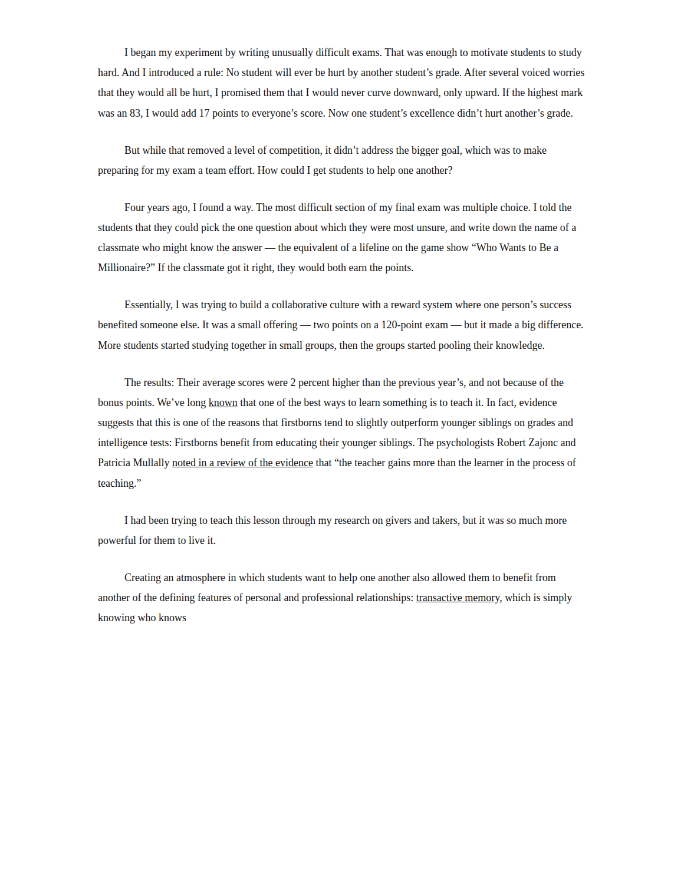I began my experiment by writing unusually difficult exams. That was enough to motivate students to study hard. And I introduced a rule: No student will ever be hurt by another student’s grade. After several voiced worries that they would all be hurt, I promised them that I would never curve downward, only upward. If the highest mark was an 83, I would add 17 points to everyone’s score. Now one student’s excellence didn’t hurt another’s grade.
But while that removed a level of competition, it didn’t address the bigger goal, which was to make preparing for my exam a team effort. How could I get students to help one another?
Four years ago, I found a way. The most difficult section of my final exam was multiple choice. I told the students that they could pick the one question about which they were most unsure, and write down the name of a classmate who might know the answer — the equivalent of a lifeline on the game show “Who Wants to Be a Millionaire?” If the classmate got it right, they would both earn the points.
Essentially, I was trying to build a collaborative culture with a reward system where one person’s success benefited someone else. It was a small offering — two points on a 120-point exam — but it made a big difference. More students started studying together in small groups, then the groups started pooling their knowledge.
The results: Their average scores were 2 percent higher than the previous year’s, and not because of the bonus points. We’ve long known that one of the best ways to learn something is to teach it. In fact, evidence suggests that this is one of the reasons that firstborns tend to slightly outperform younger siblings on grades and intelligence tests: Firstborns benefit from educating their younger siblings. The psychologists Robert Zajonc and Patricia Mullally noted in a review of the evidence that “the teacher gains more than the learner in the process of teaching.”
I had been trying to teach this lesson through my research on givers and takers, but it was so much more powerful for them to live it.
Creating an atmosphere in which students want to help one another also allowed them to benefit from another of the defining features of personal and professional relationships: transactive memory, which is simply knowing who knows